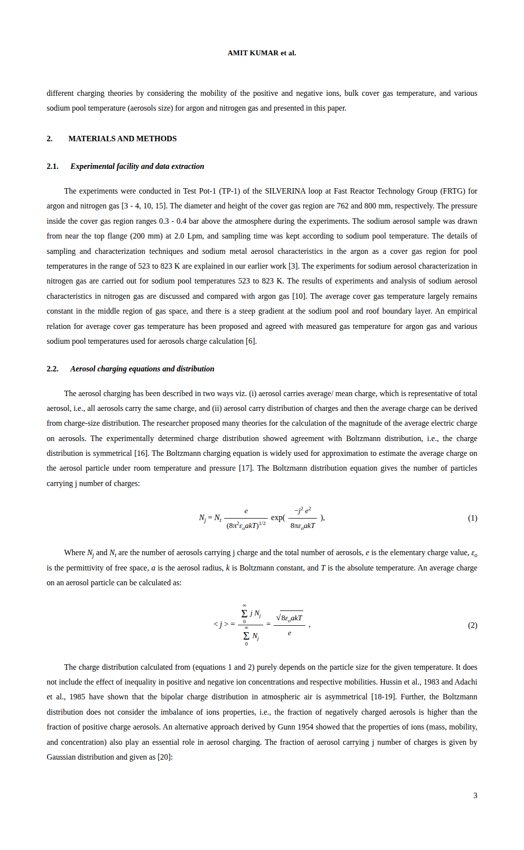AMIT KUMAR et al.
different charging theories by considering the mobility of the positive and negative ions, bulk cover gas temperature, and various sodium pool temperature (aerosols size) for argon and nitrogen gas and presented in this paper.
2. MATERIALS AND METHODS
2.1. Experimental facility and data extraction
The experiments were conducted in Test Pot-1 (TP-1) of the SILVERINA loop at Fast Reactor Technology Group (FRTG) for argon and nitrogen gas [3 - 4, 10, 15]. The diameter and height of the cover gas region are 762 and 800 mm, respectively. The pressure inside the cover gas region ranges 0.3 - 0.4 bar above the atmosphere during the experiments. The sodium aerosol sample was drawn from near the top flange (200 mm) at 2.0 Lpm, and sampling time was kept according to sodium pool temperature. The details of sampling and characterization techniques and sodium metal aerosol characteristics in the argon as a cover gas region for pool temperatures in the range of 523 to 823 K are explained in our earlier work [3]. The experiments for sodium aerosol characterization in nitrogen gas are carried out for sodium pool temperatures 523 to 823 K. The results of experiments and analysis of sodium aerosol characteristics in nitrogen gas are discussed and compared with argon gas [10]. The average cover gas temperature largely remains constant in the middle region of gas space, and there is a steep gradient at the sodium pool and roof boundary layer. An empirical relation for average cover gas temperature has been proposed and agreed with measured gas temperature for argon gas and various sodium pool temperatures used for aerosols charge calculation [6].
2.2. Aerosol charging equations and distribution
The aerosol charging has been described in two ways viz. (i) aerosol carries average/ mean charge, which is representative of total aerosol, i.e., all aerosols carry the same charge, and (ii) aerosol carry distribution of charges and then the average charge can be derived from charge-size distribution. The researcher proposed many theories for the calculation of the magnitude of the average electric charge on aerosols. The experimentally determined charge distribution showed agreement with Boltzmann distribution, i.e., the charge distribution is symmetrical [16]. The Boltzmann charging equation is widely used for approximation to estimate the average charge on the aerosol particle under room temperature and pressure [17]. The Boltzmann distribution equation gives the number of particles carrying j number of charges:
Nj = Nt e (8π2εoakT)1/2 exp( −j2 e2 8πεoakT ), (1)
Where Nj and Nt are the number of aerosols carrying j charge and the total number of aerosols, e is the elementary charge value, εo is the permittivity of free space, a is the aerosol radius, k is Boltzmann constant, and T is the absolute temperature. An average charge on an aerosol particle can be calculated as:
< j > = ∞Σ 0 j Nj ∞Σ 0 Nj = 8εoakT e , (2)
The charge distribution calculated from (equations 1 and 2) purely depends on the particle size for the given temperature. It does not include the effect of inequality in positive and negative ion concentrations and respective mobilities. Hussin et al., 1983 and Adachi et al., 1985 have shown that the bipolar charge distribution in atmospheric air is asymmetrical [18-19]. Further, the Boltzmann distribution does not consider the imbalance of ions properties, i.e., the fraction of negatively charged aerosols is higher than the fraction of positive charge aerosols. An alternative approach derived by Gunn 1954 showed that the properties of ions (mass, mobility, and concentration) also play an essential role in aerosol charging. The fraction of aerosol carrying j number of charges is given by Gaussian distribution and given as [20]:
3